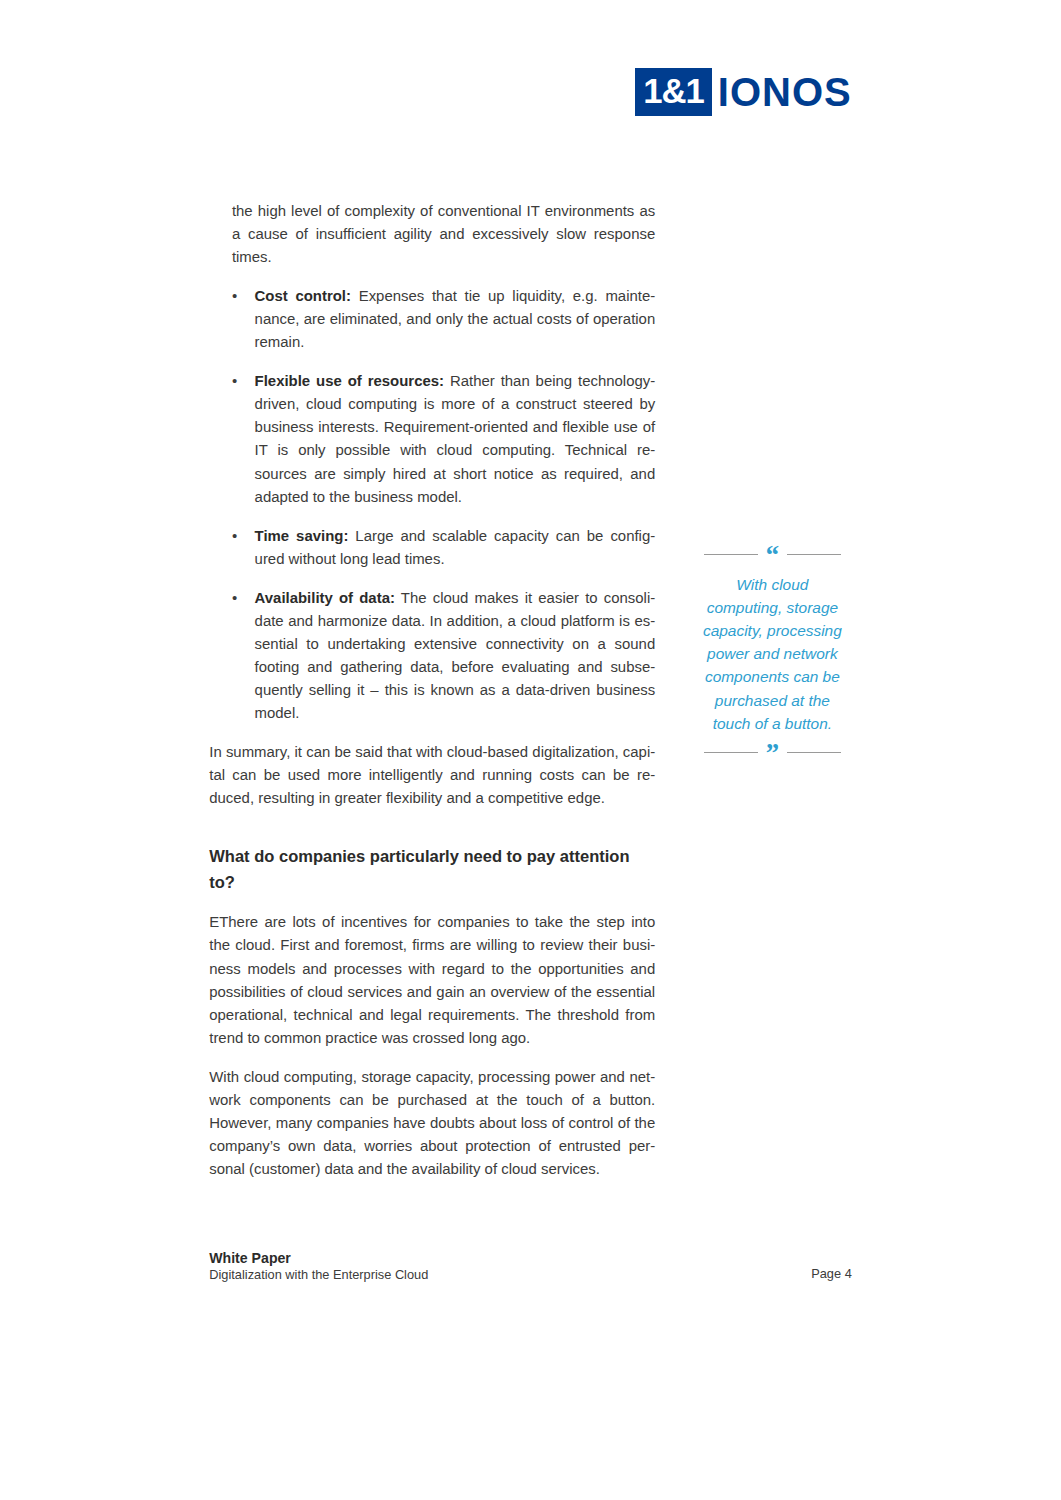1&1 IONOS
the high level of complexity of conventional IT environments as a cause of insufficient agility and excessively slow response times.
Cost control: Expenses that tie up liquidity, e.g. maintenance, are eliminated, and only the actual costs of operation remain.
Flexible use of resources: Rather than being technology-driven, cloud computing is more of a construct steered by business interests. Requirement-oriented and flexible use of IT is only possible with cloud computing. Technical resources are simply hired at short notice as required, and adapted to the business model.
Time saving: Large and scalable capacity can be configured without long lead times.
Availability of data: The cloud makes it easier to consolidate and harmonize data. In addition, a cloud platform is essential to undertaking extensive connectivity on a sound footing and gathering data, before evaluating and subsequently selling it – this is known as a data-driven business model.
In summary, it can be said that with cloud-based digitalization, capital can be used more intelligently and running costs can be reduced, resulting in greater flexibility and a competitive edge.
What do companies particularly need to pay attention to?
EThere are lots of incentives for companies to take the step into the cloud. First and foremost, firms are willing to review their business models and processes with regard to the opportunities and possibilities of cloud services and gain an overview of the essential operational, technical and legal requirements. The threshold from trend to common practice was crossed long ago.
With cloud computing, storage capacity, processing power and network components can be purchased at the touch of a button. However, many companies have doubts about loss of control of the company’s own data, worries about protection of entrusted personal (customer) data and the availability of cloud services.
“
With cloud computing, storage capacity, processing power and network components can be purchased at the touch of a button.
”
White Paper
Digitalization with the Enterprise Cloud
Page 4